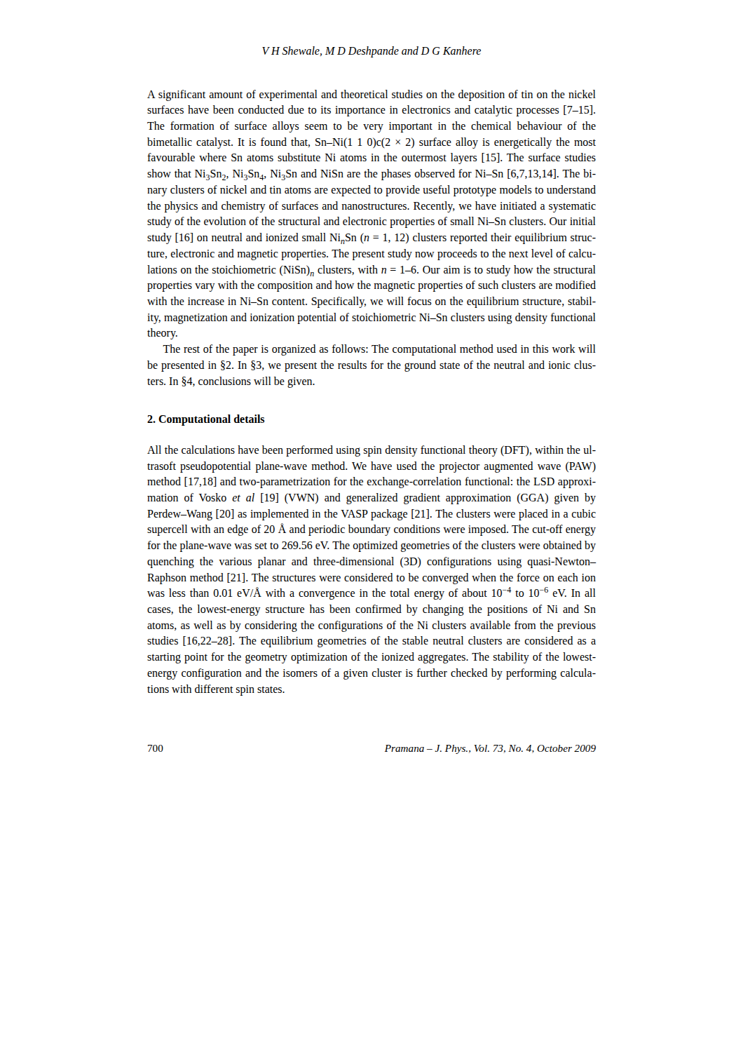V H Shewale, M D Deshpande and D G Kanhere
A significant amount of experimental and theoretical studies on the deposition of tin on the nickel surfaces have been conducted due to its importance in electronics and catalytic processes [7–15]. The formation of surface alloys seem to be very important in the chemical behaviour of the bimetallic catalyst. It is found that, Sn–Ni(1 1 0)c(2 × 2) surface alloy is energetically the most favourable where Sn atoms substitute Ni atoms in the outermost layers [15]. The surface studies show that Ni3Sn2, Ni3Sn4, Ni3Sn and NiSn are the phases observed for Ni–Sn [6,7,13,14]. The binary clusters of nickel and tin atoms are expected to provide useful prototype models to understand the physics and chemistry of surfaces and nanostructures. Recently, we have initiated a systematic study of the evolution of the structural and electronic properties of small Ni–Sn clusters. Our initial study [16] on neutral and ionized small NinSn (n = 1, 12) clusters reported their equilibrium structure, electronic and magnetic properties. The present study now proceeds to the next level of calculations on the stoichiometric (NiSn)n clusters, with n = 1–6. Our aim is to study how the structural properties vary with the composition and how the magnetic properties of such clusters are modified with the increase in Ni–Sn content. Specifically, we will focus on the equilibrium structure, stability, magnetization and ionization potential of stoichiometric Ni–Sn clusters using density functional theory.
The rest of the paper is organized as follows: The computational method used in this work will be presented in §2. In §3, we present the results for the ground state of the neutral and ionic clusters. In §4, conclusions will be given.
2. Computational details
All the calculations have been performed using spin density functional theory (DFT), within the ultrasoft pseudopotential plane-wave method. We have used the projector augmented wave (PAW) method [17,18] and two-parametrization for the exchange-correlation functional: the LSD approximation of Vosko et al [19] (VWN) and generalized gradient approximation (GGA) given by Perdew–Wang [20] as implemented in the VASP package [21]. The clusters were placed in a cubic supercell with an edge of 20 Å and periodic boundary conditions were imposed. The cut-off energy for the plane-wave was set to 269.56 eV. The optimized geometries of the clusters were obtained by quenching the various planar and three-dimensional (3D) configurations using quasi-Newton–Raphson method [21]. The structures were considered to be converged when the force on each ion was less than 0.01 eV/Å with a convergence in the total energy of about 10−4 to 10−6 eV. In all cases, the lowest-energy structure has been confirmed by changing the positions of Ni and Sn atoms, as well as by considering the configurations of the Ni clusters available from the previous studies [16,22–28]. The equilibrium geometries of the stable neutral clusters are considered as a starting point for the geometry optimization of the ionized aggregates. The stability of the lowest-energy configuration and the isomers of a given cluster is further checked by performing calculations with different spin states.
700 Pramana – J. Phys., Vol. 73, No. 4, October 2009